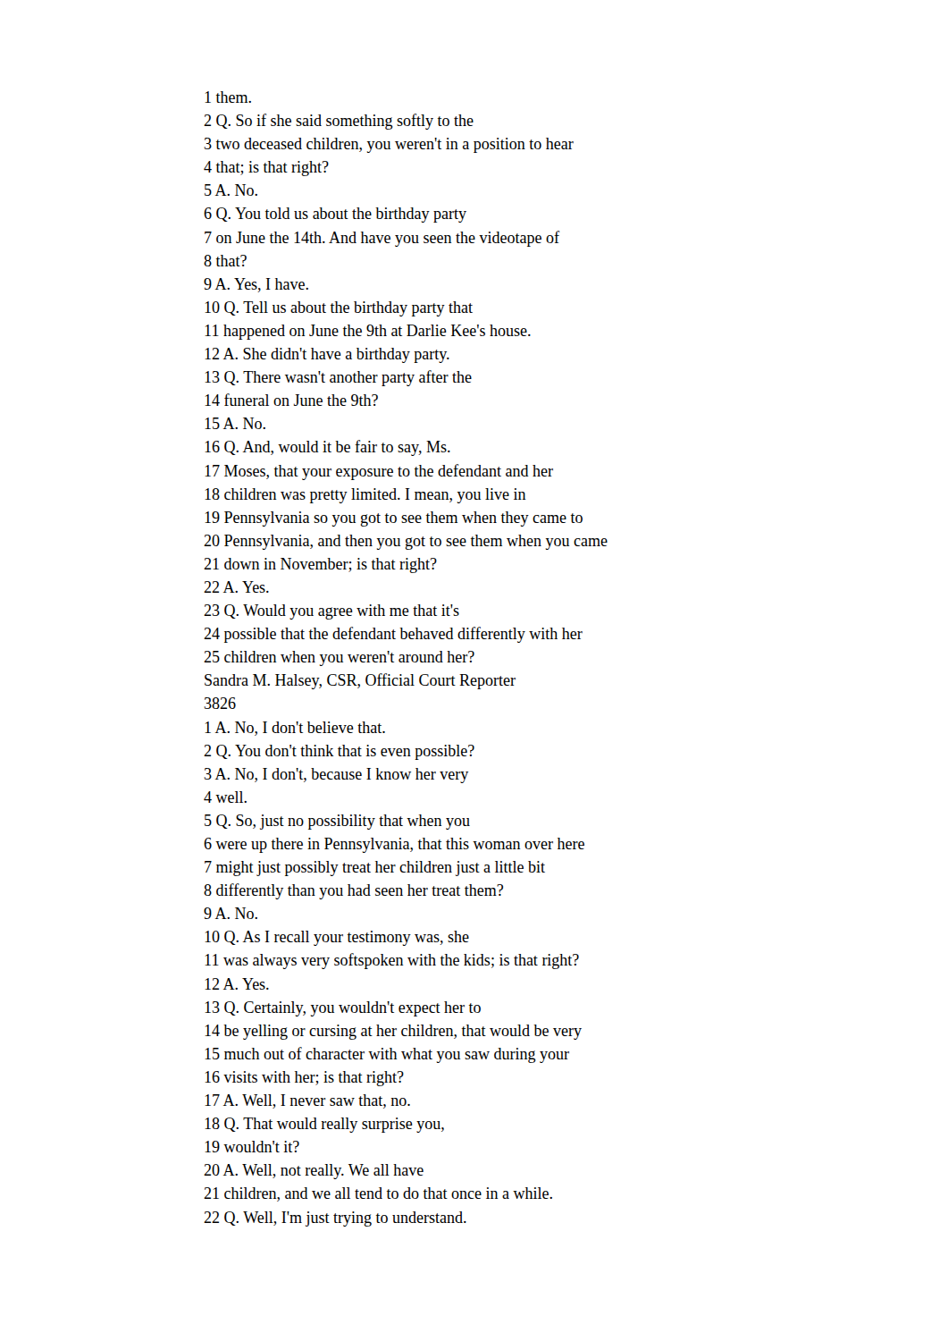1 them.
2 Q. So if she said something softly to the
3 two deceased children, you weren't in a position to hear
4 that; is that right?
5 A. No.
6 Q. You told us about the birthday party
7 on June the 14th. And have you seen the videotape of
8 that?
9 A. Yes, I have.
10 Q. Tell us about the birthday party that
11 happened on June the 9th at Darlie Kee's house.
12 A. She didn't have a birthday party.
13 Q. There wasn't another party after the
14 funeral on June the 9th?
15 A. No.
16 Q. And, would it be fair to say, Ms.
17 Moses, that your exposure to the defendant and her
18 children was pretty limited. I mean, you live in
19 Pennsylvania so you got to see them when they came to
20 Pennsylvania, and then you got to see them when you came
21 down in November; is that right?
22 A. Yes.
23 Q. Would you agree with me that it's
24 possible that the defendant behaved differently with her
25 children when you weren't around her?
Sandra M. Halsey, CSR, Official Court Reporter
3826
1 A. No, I don't believe that.
2 Q. You don't think that is even possible?
3 A. No, I don't, because I know her very
4 well.
5 Q. So, just no possibility that when you
6 were up there in Pennsylvania, that this woman over here
7 might just possibly treat her children just a little bit
8 differently than you had seen her treat them?
9 A. No.
10 Q. As I recall your testimony was, she
11 was always very softspoken with the kids; is that right?
12 A. Yes.
13 Q. Certainly, you wouldn't expect her to
14 be yelling or cursing at her children, that would be very
15 much out of character with what you saw during your
16 visits with her; is that right?
17 A. Well, I never saw that, no.
18 Q. That would really surprise you,
19 wouldn't it?
20 A. Well, not really. We all have
21 children, and we all tend to do that once in a while.
22 Q. Well, I'm just trying to understand.